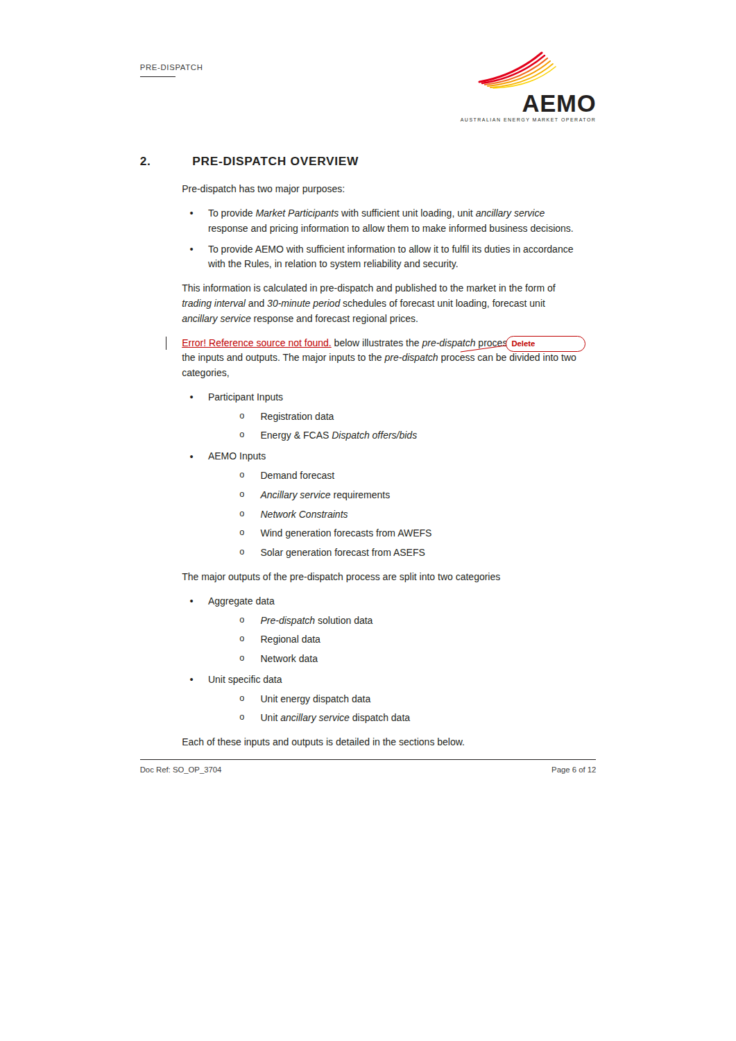PRE-DISPATCH
AEMO
AUSTRALIAN ENERGY MARKET OPERATOR
2. PRE-DISPATCH OVERVIEW
Pre-dispatch has two major purposes:
To provide Market Participants with sufficient unit loading, unit ancillary service response and pricing information to allow them to make informed business decisions.
To provide AEMO with sufficient information to allow it to fulfil its duties in accordance with the Rules, in relation to system reliability and security.
This information is calculated in pre-dispatch and published to the market in the form of trading interval and 30-minute period schedules of forecast unit loading, forecast unit ancillary service response and forecast regional prices.
Error! Reference source not found. below illustrates the pre-dispatch process in context of the inputs and outputs. The major inputs to the pre-dispatch process can be divided into two categories,
Delete
Participant Inputs
Registration data
Energy & FCAS Dispatch offers/bids
AEMO Inputs
Demand forecast
Ancillary service requirements
Network Constraints
Wind generation forecasts from AWEFS
Solar generation forecast from ASEFS
The major outputs of the pre-dispatch process are split into two categories
Aggregate data
Pre-dispatch solution data
Regional data
Network data
Unit specific data
Unit energy dispatch data
Unit ancillary service dispatch data
Each of these inputs and outputs is detailed in the sections below.
Doc Ref: SO_OP_3704
Page 6 of 12